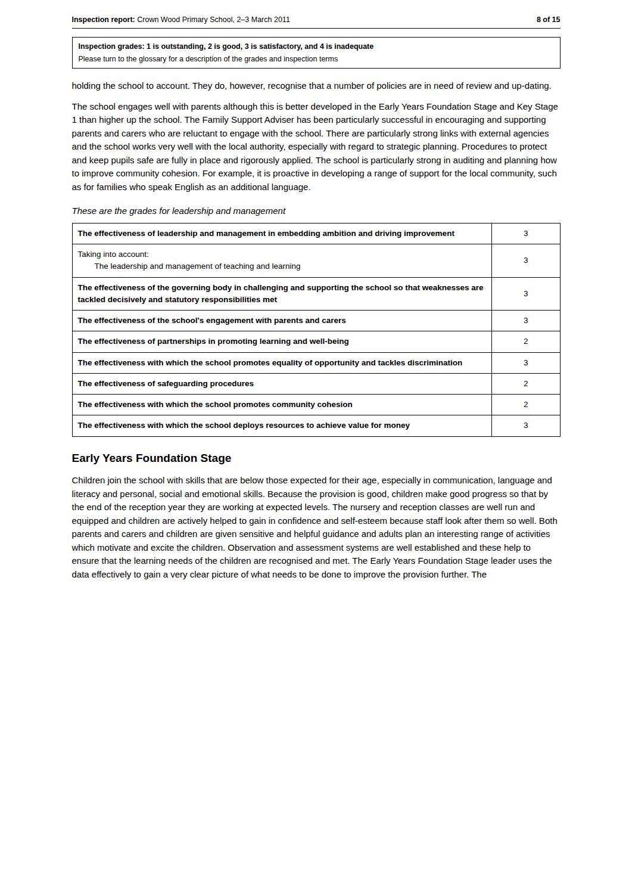Inspection report: Crown Wood Primary School, 2–3 March 2011
8 of 15
Inspection grades: 1 is outstanding, 2 is good, 3 is satisfactory, and 4 is inadequate
Please turn to the glossary for a description of the grades and inspection terms
holding the school to account. They do, however, recognise that a number of policies are in need of review and up-dating.
The school engages well with parents although this is better developed in the Early Years Foundation Stage and Key Stage 1 than higher up the school. The Family Support Adviser has been particularly successful in encouraging and supporting parents and carers who are reluctant to engage with the school. There are particularly strong links with external agencies and the school works very well with the local authority, especially with regard to strategic planning. Procedures to protect and keep pupils safe are fully in place and rigorously applied. The school is particularly strong in auditing and planning how to improve community cohesion. For example, it is proactive in developing a range of support for the local community, such as for families who speak English as an additional language.
These are the grades for leadership and management
| The effectiveness of leadership and management in embedding ambition and driving improvement | 3 |
| Taking into account: The leadership and management of teaching and learning | 3 |
| The effectiveness of the governing body in challenging and supporting the school so that weaknesses are tackled decisively and statutory responsibilities met | 3 |
| The effectiveness of the school's engagement with parents and carers | 3 |
| The effectiveness of partnerships in promoting learning and well-being | 2 |
| The effectiveness with which the school promotes equality of opportunity and tackles discrimination | 3 |
| The effectiveness of safeguarding procedures | 2 |
| The effectiveness with which the school promotes community cohesion | 2 |
| The effectiveness with which the school deploys resources to achieve value for money | 3 |
Early Years Foundation Stage
Children join the school with skills that are below those expected for their age, especially in communication, language and literacy and personal, social and emotional skills. Because the provision is good, children make good progress so that by the end of the reception year they are working at expected levels. The nursery and reception classes are well run and equipped and children are actively helped to gain in confidence and self-esteem because staff look after them so well. Both parents and carers and children are given sensitive and helpful guidance and adults plan an interesting range of activities which motivate and excite the children. Observation and assessment systems are well established and these help to ensure that the learning needs of the children are recognised and met. The Early Years Foundation Stage leader uses the data effectively to gain a very clear picture of what needs to be done to improve the provision further. The